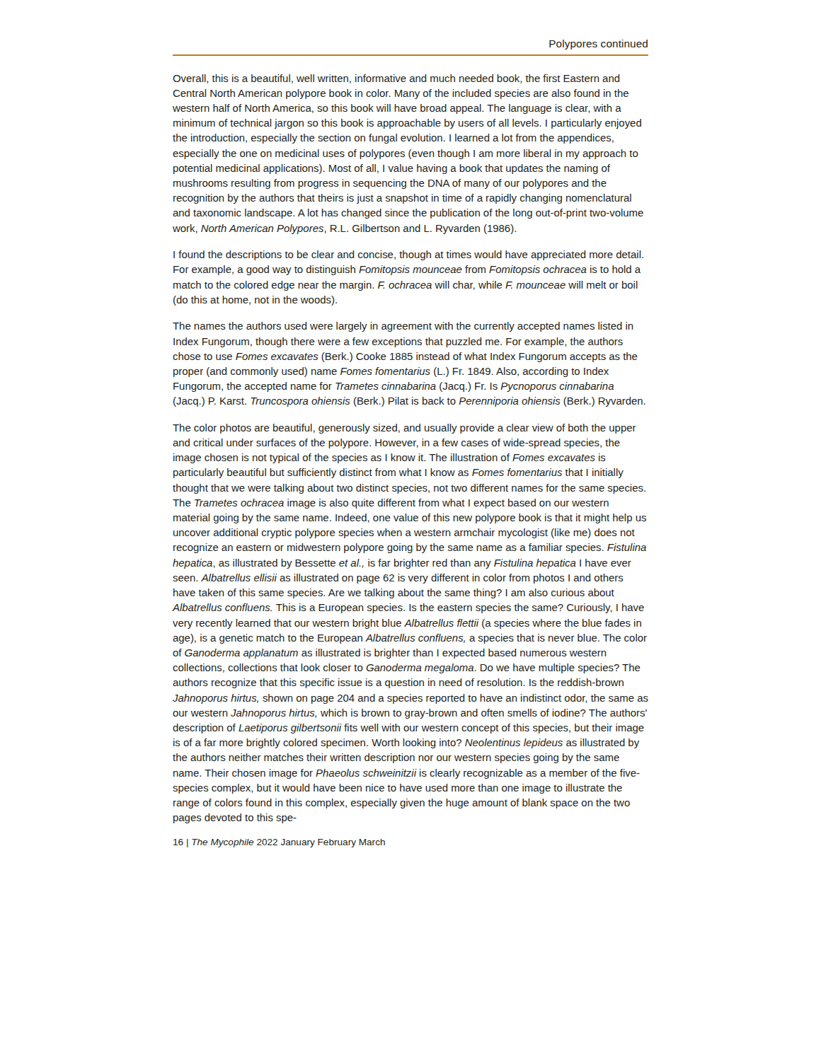Polypores continued
Overall, this is a beautiful, well written, informative and much needed book, the first Eastern and Central North American polypore book in color. Many of the included species are also found in the western half of North America, so this book will have broad appeal. The language is clear, with a minimum of technical jargon so this book is approachable by users of all levels. I particularly enjoyed the introduction, especially the section on fungal evolution. I learned a lot from the appendices, especially the one on medicinal uses of polypores (even though I am more liberal in my approach to potential medicinal applications). Most of all, I value having a book that updates the naming of mushrooms resulting from progress in sequencing the DNA of many of our polypores and the recognition by the authors that theirs is just a snapshot in time of a rapidly changing nomenclatural and taxonomic landscape. A lot has changed since the publication of the long out-of-print two-volume work, North American Polypores, R.L. Gilbertson and L. Ryvarden (1986).
I found the descriptions to be clear and concise, though at times would have appreciated more detail. For example, a good way to distinguish Fomitopsis mounceae from Fomitopsis ochracea is to hold a match to the colored edge near the margin. F. ochracea will char, while F. mounceae will melt or boil (do this at home, not in the woods).
The names the authors used were largely in agreement with the currently accepted names listed in Index Fungorum, though there were a few exceptions that puzzled me. For example, the authors chose to use Fomes excavates (Berk.) Cooke 1885 instead of what Index Fungorum accepts as the proper (and commonly used) name Fomes fomentarius (L.) Fr. 1849. Also, according to Index Fungorum, the accepted name for Trametes cinnabarina (Jacq.) Fr. Is Pycnoporus cinnabarina (Jacq.) P. Karst. Truncospora ohiensis (Berk.) Pilat is back to Perenniporia ohiensis (Berk.) Ryvarden.
The color photos are beautiful, generously sized, and usually provide a clear view of both the upper and critical under surfaces of the polypore. However, in a few cases of wide-spread species, the image chosen is not typical of the species as I know it. The illustration of Fomes excavates is particularly beautiful but sufficiently distinct from what I know as Fomes fomentarius that I initially thought that we were talking about two distinct species, not two different names for the same species. The Trametes ochracea image is also quite different from what I expect based on our western material going by the same name. Indeed, one value of this new polypore book is that it might help us uncover additional cryptic polypore species when a western armchair mycologist (like me) does not recognize an eastern or midwestern polypore going by the same name as a familiar species. Fistulina hepatica, as illustrated by Bessette et al., is far brighter red than any Fistulina hepatica I have ever seen. Albatrellus ellisii as illustrated on page 62 is very different in color from photos I and others have taken of this same species. Are we talking about the same thing? I am also curious about Albatrellus confluens. This is a European species. Is the eastern species the same? Curiously, I have very recently learned that our western bright blue Albatrellus flettii (a species where the blue fades in age), is a genetic match to the European Albatrellus confluens, a species that is never blue. The color of Ganoderma applanatum as illustrated is brighter than I expected based numerous western collections, collections that look closer to Ganoderma megaloma. Do we have multiple species? The authors recognize that this specific issue is a question in need of resolution. Is the reddish-brown Jahnoporus hirtus, shown on page 204 and a species reported to have an indistinct odor, the same as our western Jahnoporus hirtus, which is brown to gray-brown and often smells of iodine? The authors' description of Laetiporus gilbertsonii fits well with our western concept of this species, but their image is of a far more brightly colored specimen. Worth looking into? Neolentinus lepideus as illustrated by the authors neither matches their written description nor our western species going by the same name. Their chosen image for Phaeolus schweinitzii is clearly recognizable as a member of the five-species complex, but it would have been nice to have used more than one image to illustrate the range of colors found in this complex, especially given the huge amount of blank space on the two pages devoted to this spe-
16 | The Mycophile 2022 January February March